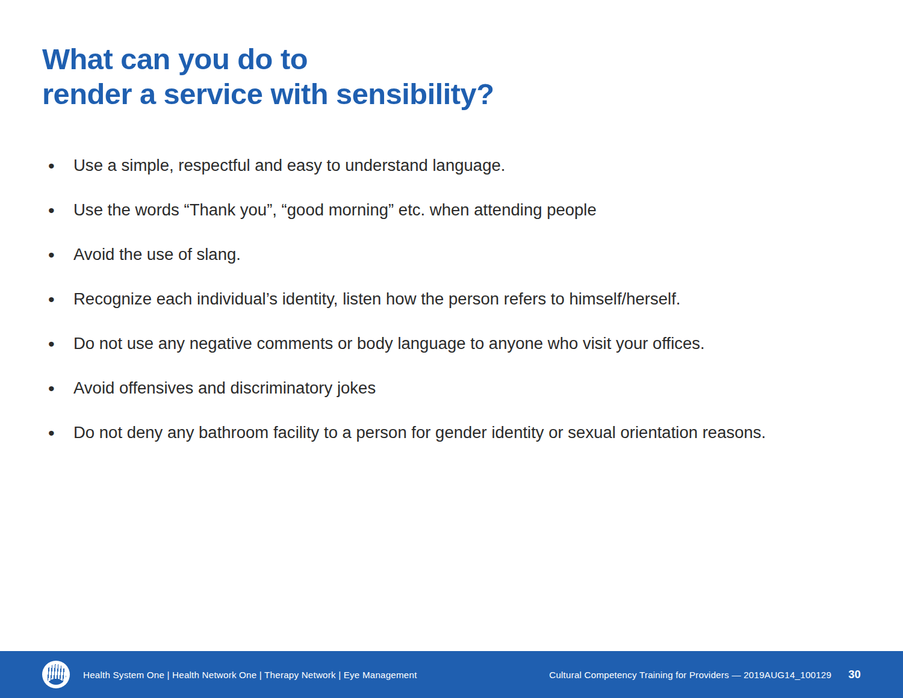What can you do to
render a service with sensibility?
Use a simple, respectful and easy to understand language.
Use the words “Thank you”, “good morning” etc. when attending people
Avoid the use of slang.
Recognize each individual’s identity, listen how the person refers to himself/herself.
Do not use any negative comments or body language to anyone who visit your offices.
Avoid offensives and discriminatory jokes
Do not deny any bathroom facility to a person for gender identity or sexual orientation reasons.
Health System One | Health Network One | Therapy Network | Eye Management
Cultural Competency Training for Providers — 2019AUG14_100129 30